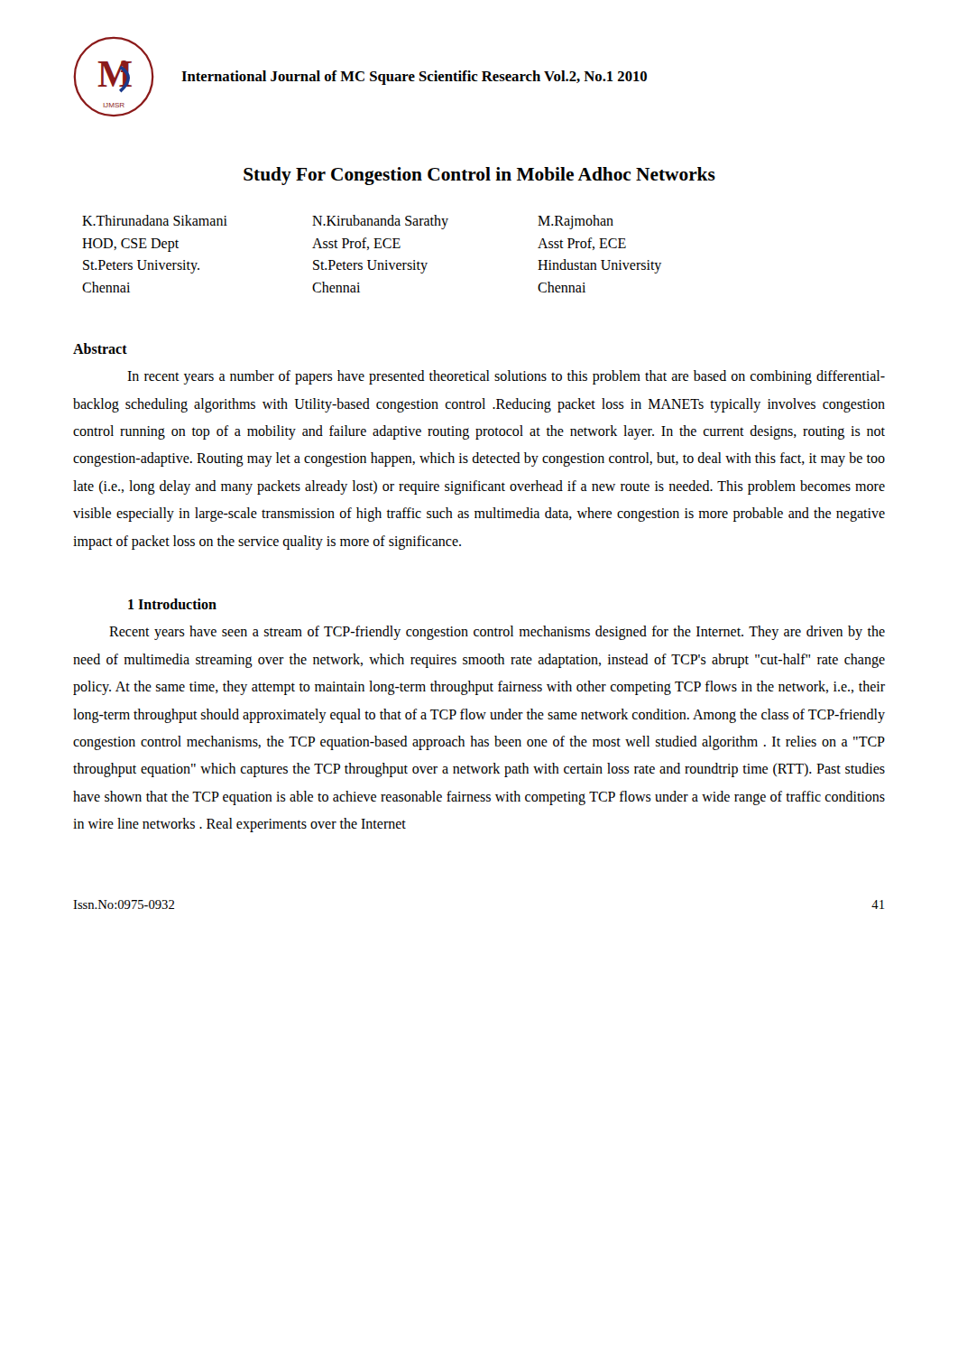M 2 IJMSR
International Journal of MC Square Scientific Research Vol.2, No.1 2010
Study For Congestion Control in Mobile Adhoc Networks
K.Thirunadana Sikamani
HOD, CSE Dept
St.Peters University.
Chennai
N.Kirubananda Sarathy
Asst Prof, ECE
St.Peters University
Chennai
M.Rajmohan
Asst Prof, ECE
Hindustan University
Chennai
Abstract
In recent years a number of papers have presented theoretical solutions to this problem that are based on combining differential-backlog scheduling algorithms with Utility-based congestion control .Reducing packet loss in MANETs typically involves congestion control running on top of a mobility and failure adaptive routing protocol at the network layer. In the current designs, routing is not congestion-adaptive. Routing may let a congestion happen, which is detected by congestion control, but, to deal with this fact, it may be too late (i.e., long delay and many packets already lost) or require significant overhead if a new route is needed. This problem becomes more visible especially in large-scale transmission of high traffic such as multimedia data, where congestion is more probable and the negative impact of packet loss on the service quality is more of significance.
1 Introduction
Recent years have seen a stream of TCP-friendly congestion control mechanisms designed for the Internet. They are driven by the need of multimedia streaming over the network, which requires smooth rate adaptation, instead of TCP's abrupt "cut-half" rate change policy. At the same time, they attempt to maintain long-term throughput fairness with other competing TCP flows in the network, i.e., their long-term throughput should approximately equal to that of a TCP flow under the same network condition. Among the class of TCP-friendly congestion control mechanisms, the TCP equation-based approach has been one of the most well studied algorithm . It relies on a "TCP throughput equation" which captures the TCP throughput over a network path with certain loss rate and roundtrip time (RTT). Past studies have shown that the TCP equation is able to achieve reasonable fairness with competing TCP flows under a wide range of traffic conditions in wire line networks . Real experiments over the Internet
Issn.No:0975-0932
41